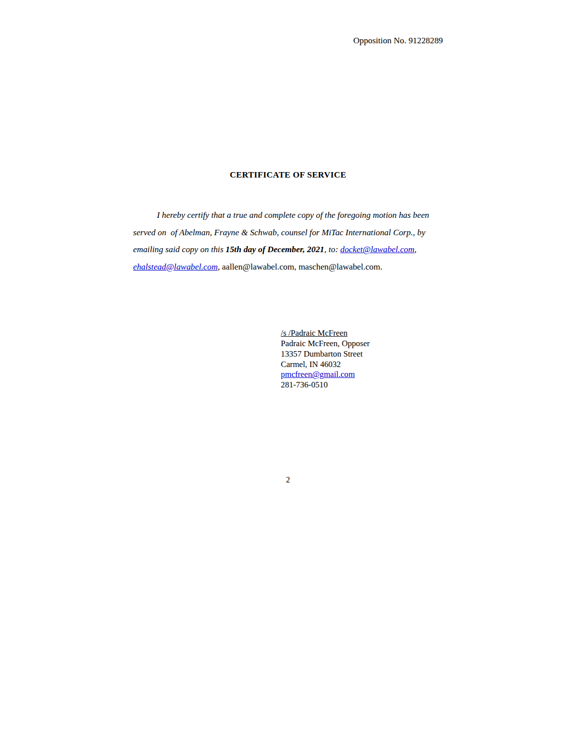Opposition No. 91228289
CERTIFICATE OF SERVICE
I hereby certify that a true and complete copy of the foregoing motion has been served on of Abelman, Frayne & Schwab, counsel for MiTac International Corp., by emailing said copy on this 15th day of December, 2021, to: docket@lawabel.com, ehalstead@lawabel.com, aallen@lawabel.com, maschen@lawabel.com.
/s /Padraic McFreen
Padraic McFreen, Opposer
13357 Dumbarton Street
Carmel, IN 46032
pmcfreen@gmail.com
281-736-0510
2